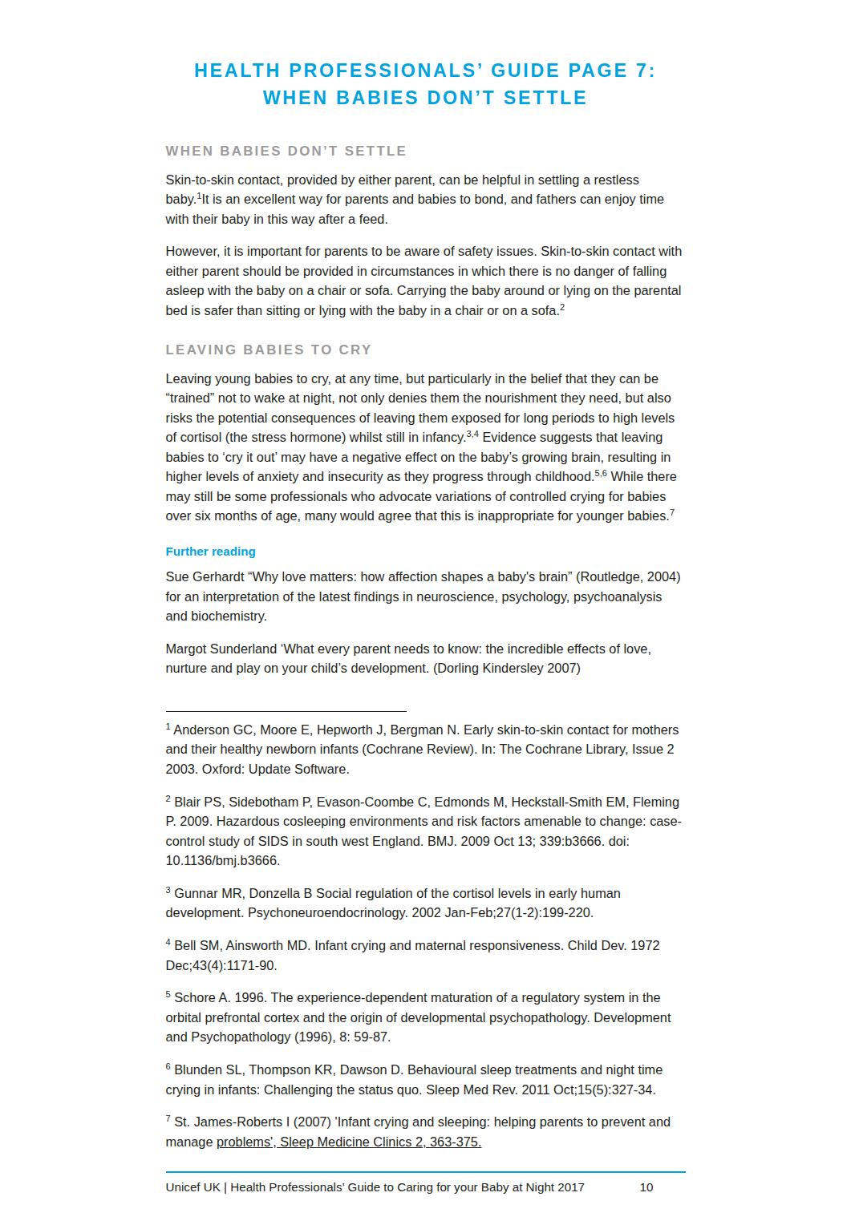Health Professionals’ Guide Page 7: When Babies Don’t Settle
When Babies Don’t Settle
Skin-to-skin contact, provided by either parent, can be helpful in settling a restless baby.1It is an excellent way for parents and babies to bond, and fathers can enjoy time with their baby in this way after a feed.
However, it is important for parents to be aware of safety issues. Skin-to-skin contact with either parent should be provided in circumstances in which there is no danger of falling asleep with the baby on a chair or sofa. Carrying the baby around or lying on the parental bed is safer than sitting or lying with the baby in a chair or on a sofa.2
Leaving Babies to Cry
Leaving young babies to cry, at any time, but particularly in the belief that they can be “trained” not to wake at night, not only denies them the nourishment they need, but also risks the potential consequences of leaving them exposed for long periods to high levels of cortisol (the stress hormone) whilst still in infancy.3,4 Evidence suggests that leaving babies to ‘cry it out’ may have a negative effect on the baby’s growing brain, resulting in higher levels of anxiety and insecurity as they progress through childhood.5,6 While there may still be some professionals who advocate variations of controlled crying for babies over six months of age, many would agree that this is inappropriate for younger babies.7
Further reading
Sue Gerhardt “Why love matters: how affection shapes a baby's brain” (Routledge, 2004) for an interpretation of the latest findings in neuroscience, psychology, psychoanalysis and biochemistry.
Margot Sunderland ‘What every parent needs to know: the incredible effects of love, nurture and play on your child’s development. (Dorling Kindersley 2007)
1 Anderson GC, Moore E, Hepworth J, Bergman N. Early skin-to-skin contact for mothers and their healthy newborn infants (Cochrane Review). In: The Cochrane Library, Issue 2 2003. Oxford: Update Software.
2 Blair PS, Sidebotham P, Evason-Coombe C, Edmonds M, Heckstall-Smith EM, Fleming P. 2009. Hazardous cosleeping environments and risk factors amenable to change: case-control study of SIDS in south west England. BMJ. 2009 Oct 13; 339:b3666. doi: 10.1136/bmj.b3666.
3 Gunnar MR, Donzella B Social regulation of the cortisol levels in early human development. Psychoneuroendocrinology. 2002 Jan-Feb;27(1-2):199-220.
4 Bell SM, Ainsworth MD. Infant crying and maternal responsiveness. Child Dev. 1972 Dec;43(4):1171-90.
5 Schore A. 1996. The experience-dependent maturation of a regulatory system in the orbital prefrontal cortex and the origin of developmental psychopathology. Development and Psychopathology (1996), 8: 59-87.
6 Blunden SL, Thompson KR, Dawson D. Behavioural sleep treatments and night time crying in infants: Challenging the status quo. Sleep Med Rev. 2011 Oct;15(5):327-34.
7 St. James-Roberts I (2007) 'Infant crying and sleeping: helping parents to prevent and manage problems', Sleep Medicine Clinics 2, 363-375.
Unicef UK | Health Professionals’ Guide to Caring for your Baby at Night 2017 10